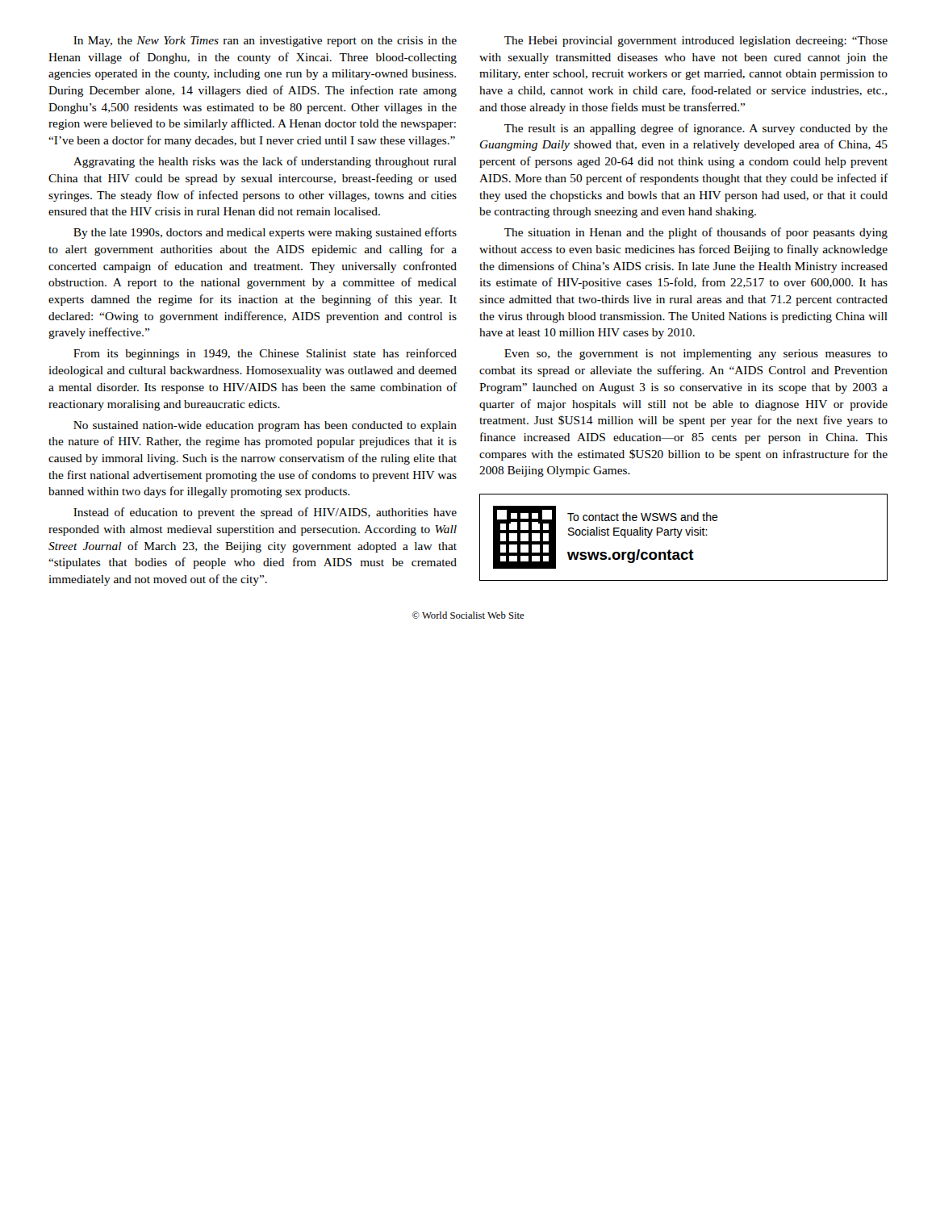In May, the New York Times ran an investigative report on the crisis in the Henan village of Donghu, in the county of Xincai. Three blood-collecting agencies operated in the county, including one run by a military-owned business. During December alone, 14 villagers died of AIDS. The infection rate among Donghu’s 4,500 residents was estimated to be 80 percent. Other villages in the region were believed to be similarly afflicted. A Henan doctor told the newspaper: “I’ve been a doctor for many decades, but I never cried until I saw these villages.”
Aggravating the health risks was the lack of understanding throughout rural China that HIV could be spread by sexual intercourse, breast-feeding or used syringes. The steady flow of infected persons to other villages, towns and cities ensured that the HIV crisis in rural Henan did not remain localised.
By the late 1990s, doctors and medical experts were making sustained efforts to alert government authorities about the AIDS epidemic and calling for a concerted campaign of education and treatment. They universally confronted obstruction. A report to the national government by a committee of medical experts damned the regime for its inaction at the beginning of this year. It declared: “Owing to government indifference, AIDS prevention and control is gravely ineffective.”
From its beginnings in 1949, the Chinese Stalinist state has reinforced ideological and cultural backwardness. Homosexuality was outlawed and deemed a mental disorder. Its response to HIV/AIDS has been the same combination of reactionary moralising and bureaucratic edicts.
No sustained nation-wide education program has been conducted to explain the nature of HIV. Rather, the regime has promoted popular prejudices that it is caused by immoral living. Such is the narrow conservatism of the ruling elite that the first national advertisement promoting the use of condoms to prevent HIV was banned within two days for illegally promoting sex products.
Instead of education to prevent the spread of HIV/AIDS, authorities have responded with almost medieval superstition and persecution. According to Wall Street Journal of March 23, the Beijing city government adopted a law that “stipulates that bodies of people who died from AIDS must be cremated immediately and not moved out of the city”.
The Hebei provincial government introduced legislation decreeing: “Those with sexually transmitted diseases who have not been cured cannot join the military, enter school, recruit workers or get married, cannot obtain permission to have a child, cannot work in child care, food-related or service industries, etc., and those already in those fields must be transferred.”
The result is an appalling degree of ignorance. A survey conducted by the Guangming Daily showed that, even in a relatively developed area of China, 45 percent of persons aged 20-64 did not think using a condom could help prevent AIDS. More than 50 percent of respondents thought that they could be infected if they used the chopsticks and bowls that an HIV person had used, or that it could be contracting through sneezing and even hand shaking.
The situation in Henan and the plight of thousands of poor peasants dying without access to even basic medicines has forced Beijing to finally acknowledge the dimensions of China’s AIDS crisis. In late June the Health Ministry increased its estimate of HIV-positive cases 15-fold, from 22,517 to over 600,000. It has since admitted that two-thirds live in rural areas and that 71.2 percent contracted the virus through blood transmission. The United Nations is predicting China will have at least 10 million HIV cases by 2010.
Even so, the government is not implementing any serious measures to combat its spread or alleviate the suffering. An “AIDS Control and Prevention Program” launched on August 3 is so conservative in its scope that by 2003 a quarter of major hospitals will still not be able to diagnose HIV or provide treatment. Just $US14 million will be spent per year for the next five years to finance increased AIDS education—or 85 cents per person in China. This compares with the estimated $US20 billion to be spent on infrastructure for the 2008 Beijing Olympic Games.
To contact the WSWS and the
Socialist Equality Party visit: wsws.org/contact
© World Socialist Web Site